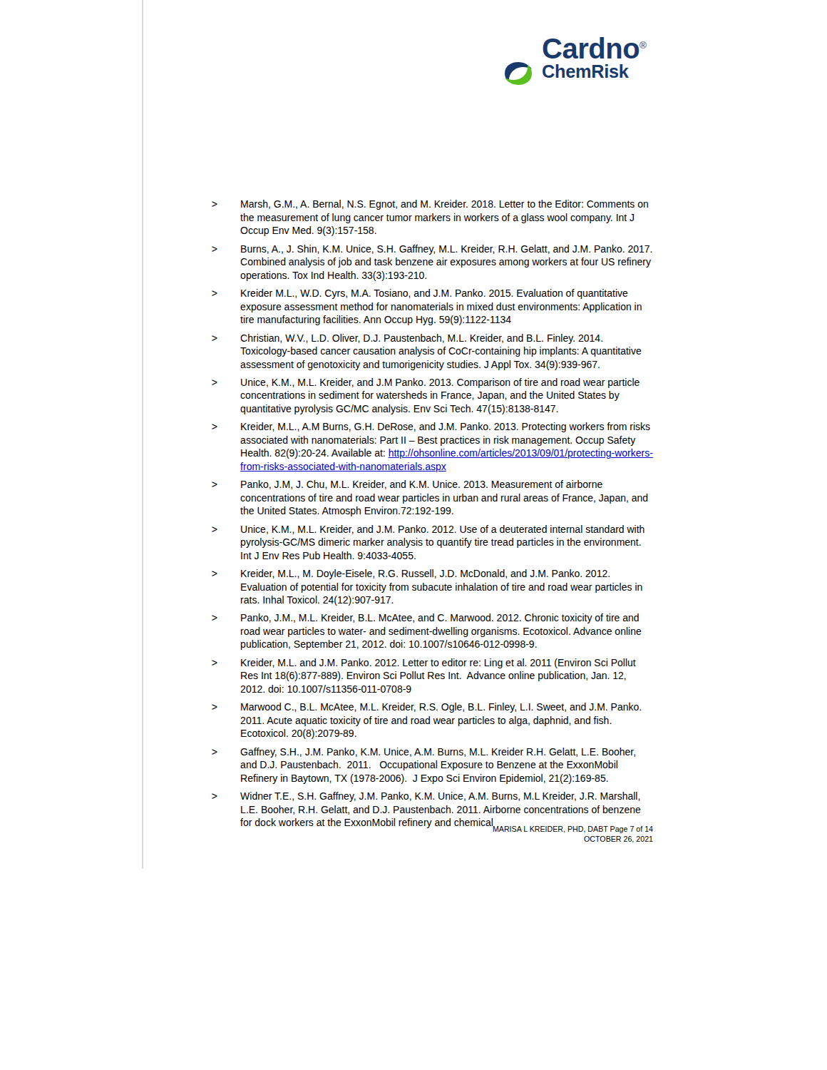Cardno®
ChemRisk
Marsh, G.M., A. Bernal, N.S. Egnot, and M. Kreider. 2018. Letter to the Editor: Comments on the measurement of lung cancer tumor markers in workers of a glass wool company. Int J Occup Env Med. 9(3):157-158.
Burns, A., J. Shin, K.M. Unice, S.H. Gaffney, M.L. Kreider, R.H. Gelatt, and J.M. Panko. 2017. Combined analysis of job and task benzene air exposures among workers at four US refinery operations. Tox Ind Health. 33(3):193-210.
Kreider M.L., W.D. Cyrs, M.A. Tosiano, and J.M. Panko. 2015. Evaluation of quantitative exposure assessment method for nanomaterials in mixed dust environments: Application in tire manufacturing facilities. Ann Occup Hyg. 59(9):1122-1134
Christian, W.V., L.D. Oliver, D.J. Paustenbach, M.L. Kreider, and B.L. Finley. 2014. Toxicology-based cancer causation analysis of CoCr-containing hip implants: A quantitative assessment of genotoxicity and tumorigenicity studies. J Appl Tox. 34(9):939-967.
Unice, K.M., M.L. Kreider, and J.M Panko. 2013. Comparison of tire and road wear particle concentrations in sediment for watersheds in France, Japan, and the United States by quantitative pyrolysis GC/MC analysis. Env Sci Tech. 47(15):8138-8147.
Kreider, M.L., A.M Burns, G.H. DeRose, and J.M. Panko. 2013. Protecting workers from risks associated with nanomaterials: Part II – Best practices in risk management. Occup Safety Health. 82(9):20-24. Available at: http://ohsonline.com/articles/2013/09/01/protecting-workers-from-risks-associated-with-nanomaterials.aspx
Panko, J.M, J. Chu, M.L. Kreider, and K.M. Unice. 2013. Measurement of airborne concentrations of tire and road wear particles in urban and rural areas of France, Japan, and the United States. Atmosph Environ.72:192-199.
Unice, K.M., M.L. Kreider, and J.M. Panko. 2012. Use of a deuterated internal standard with pyrolysis-GC/MS dimeric marker analysis to quantify tire tread particles in the environment. Int J Env Res Pub Health. 9:4033-4055.
Kreider, M.L., M. Doyle-Eisele, R.G. Russell, J.D. McDonald, and J.M. Panko. 2012. Evaluation of potential for toxicity from subacute inhalation of tire and road wear particles in rats. Inhal Toxicol. 24(12):907-917.
Panko, J.M., M.L. Kreider, B.L. McAtee, and C. Marwood. 2012. Chronic toxicity of tire and road wear particles to water- and sediment-dwelling organisms. Ecotoxicol. Advance online publication, September 21, 2012. doi: 10.1007/s10646-012-0998-9.
Kreider, M.L. and J.M. Panko. 2012. Letter to editor re: Ling et al. 2011 (Environ Sci Pollut Res Int 18(6):877-889). Environ Sci Pollut Res Int. Advance online publication, Jan. 12, 2012. doi: 10.1007/s11356-011-0708-9
Marwood C., B.L. McAtee, M.L. Kreider, R.S. Ogle, B.L. Finley, L.I. Sweet, and J.M. Panko. 2011. Acute aquatic toxicity of tire and road wear particles to alga, daphnid, and fish. Ecotoxicol. 20(8):2079-89.
Gaffney, S.H., J.M. Panko, K.M. Unice, A.M. Burns, M.L. Kreider R.H. Gelatt, L.E. Booher, and D.J. Paustenbach. 2011. Occupational Exposure to Benzene at the ExxonMobil Refinery in Baytown, TX (1978-2006). J Expo Sci Environ Epidemiol, 21(2):169-85.
Widner T.E., S.H. Gaffney, J.M. Panko, K.M. Unice, A.M. Burns, M.L Kreider, J.R. Marshall, L.E. Booher, R.H. Gelatt, and D.J. Paustenbach. 2011. Airborne concentrations of benzene for dock workers at the ExxonMobil refinery and chemical
MARISA L KREIDER, PHD, DABT Page 7 of 14
OCTOBER 26, 2021